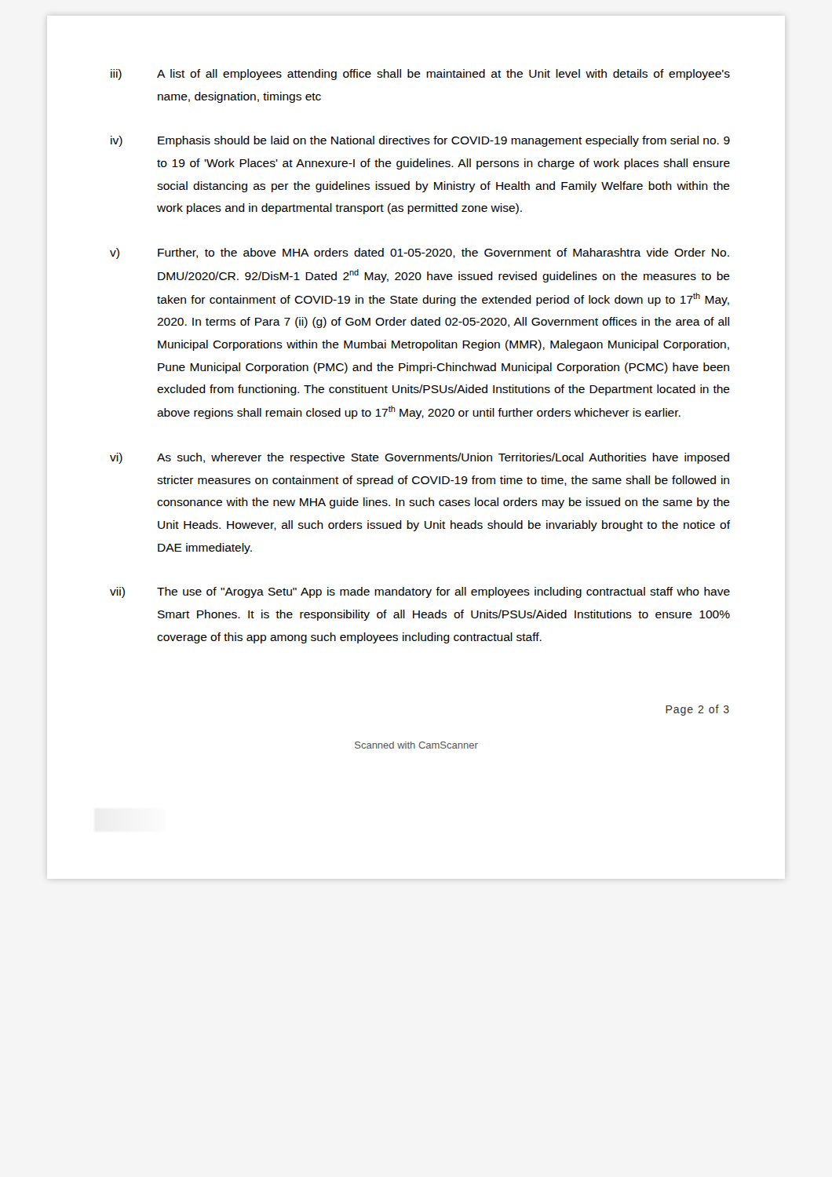iii) A list of all employees attending office shall be maintained at the Unit level with details of employee's name, designation, timings etc
iv) Emphasis should be laid on the National directives for COVID-19 management especially from serial no. 9 to 19 of 'Work Places' at Annexure-I of the guidelines. All persons in charge of work places shall ensure social distancing as per the guidelines issued by Ministry of Health and Family Welfare both within the work places and in departmental transport (as permitted zone wise).
v) Further, to the above MHA orders dated 01-05-2020, the Government of Maharashtra vide Order No. DMU/2020/CR. 92/DisM-1 Dated 2nd May, 2020 have issued revised guidelines on the measures to be taken for containment of COVID-19 in the State during the extended period of lock down up to 17th May, 2020. In terms of Para 7 (ii) (g) of GoM Order dated 02-05-2020, All Government offices in the area of all Municipal Corporations within the Mumbai Metropolitan Region (MMR), Malegaon Municipal Corporation, Pune Municipal Corporation (PMC) and the Pimpri-Chinchwad Municipal Corporation (PCMC) have been excluded from functioning. The constituent Units/PSUs/Aided Institutions of the Department located in the above regions shall remain closed up to 17th May, 2020 or until further orders whichever is earlier.
vi) As such, wherever the respective State Governments/Union Territories/Local Authorities have imposed stricter measures on containment of spread of COVID-19 from time to time, the same shall be followed in consonance with the new MHA guide lines. In such cases local orders may be issued on the same by the Unit Heads. However, all such orders issued by Unit heads should be invariably brought to the notice of DAE immediately.
vii) The use of "Arogya Setu" App is made mandatory for all employees including contractual staff who have Smart Phones. It is the responsibility of all Heads of Units/PSUs/Aided Institutions to ensure 100% coverage of this app among such employees including contractual staff.
Page 2 of 3
Scanned with CamScanner